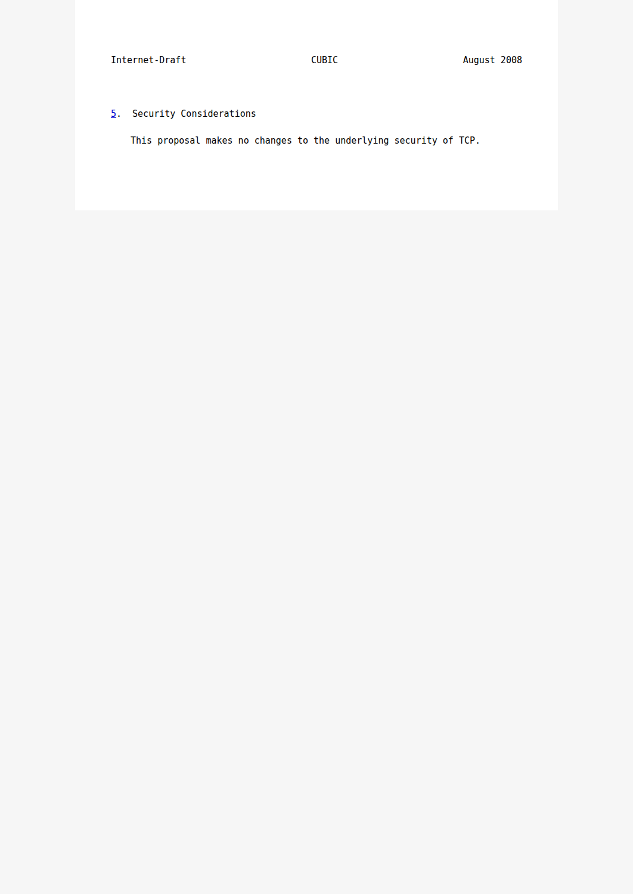Internet-Draft CUBIC August 2008
5. Security Considerations
This proposal makes no changes to the underlying security of TCP.